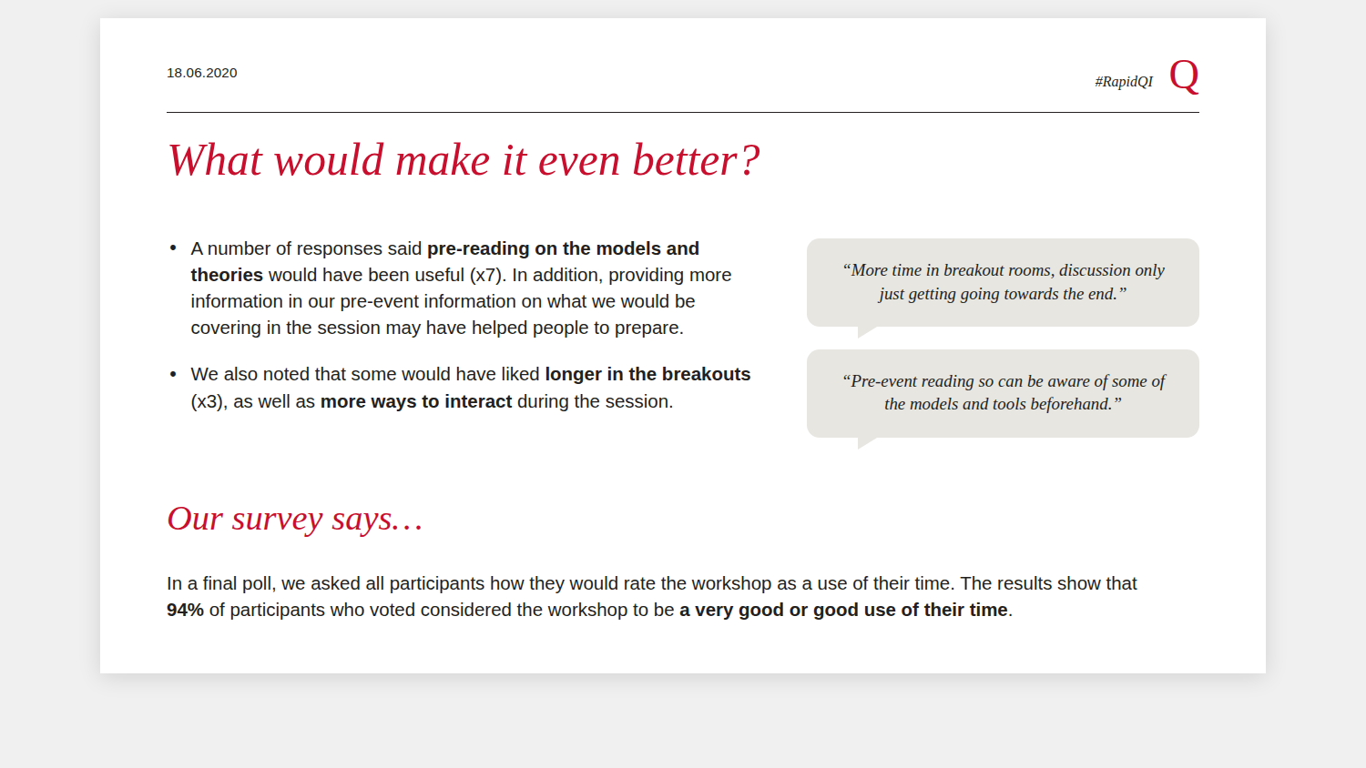18.06.2020
#RapidQI Q
What would make it even better?
A number of responses said pre-reading on the models and theories would have been useful (x7). In addition, providing more information in our pre-event information on what we would be covering in the session may have helped people to prepare.
We also noted that some would have liked longer in the breakouts (x3), as well as more ways to interact during the session.
“More time in breakout rooms, discussion only just getting going towards the end.”
“Pre-event reading so can be aware of some of the models and tools beforehand.”
Our survey says…
In a final poll, we asked all participants how they would rate the workshop as a use of their time. The results show that 94% of participants who voted considered the workshop to be a very good or good use of their time.